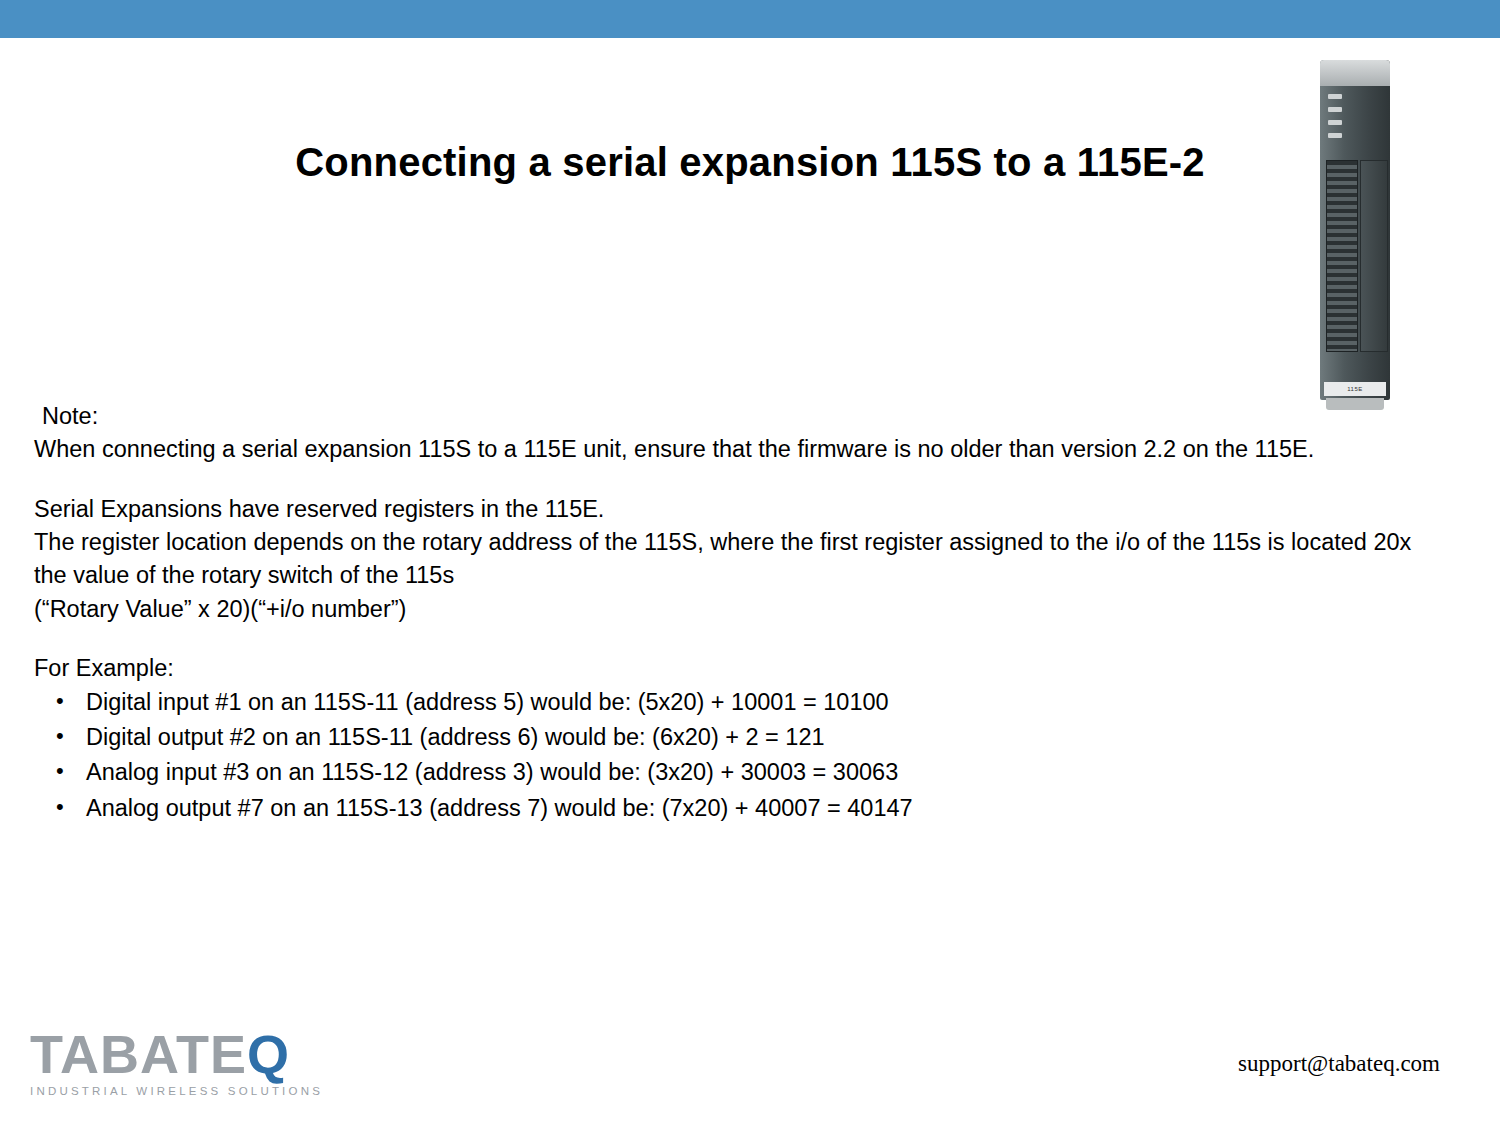115E
Connecting a serial expansion 115S to a 115E-2
Note:
When connecting a serial expansion 115S to a 115E unit, ensure that the firmware is no older than version 2.2 on the 115E.
Serial Expansions have reserved registers in the 115E.
The register location depends on the rotary address of the 115S, where the first register assigned to the i/o of the 115s is located 20x the value of the rotary switch of the 115s
(“Rotary Value” x 20)(“+i/o number”)
For Example:
Digital input #1 on an 115S-11 (address 5) would be: (5x20) + 10001 = 10100
Digital output #2 on an 115S-11 (address 6) would be: (6x20) + 2 = 121
Analog input #3 on an 115S-12 (address 3) would be: (3x20) + 30003 = 30063
Analog output #7 on an 115S-13 (address 7) would be: (7x20) + 40007 = 40147
TABATEQ
INDUSTRIAL WIRELESS SOLUTIONS
support@tabateq.com